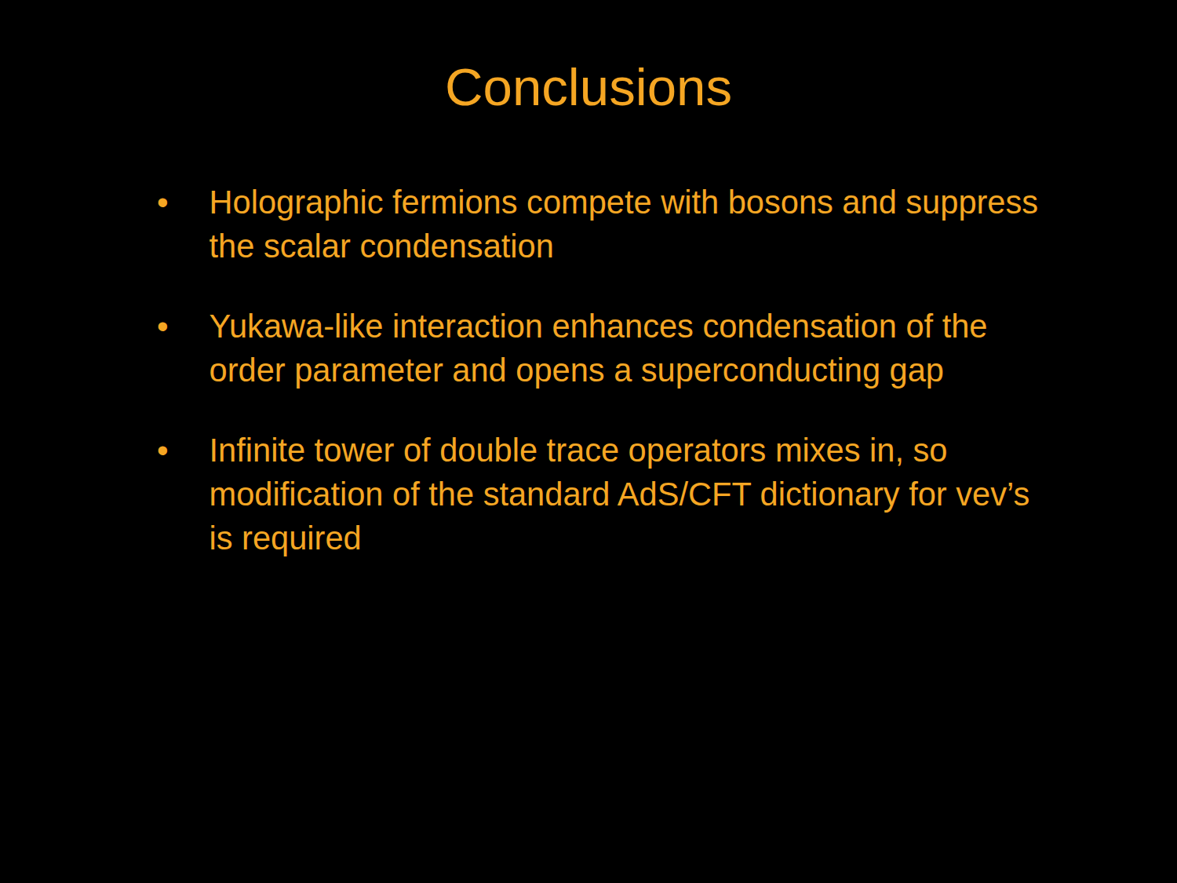Conclusions
Holographic fermions compete with bosons and suppress the scalar condensation
Yukawa-like interaction enhances condensation of the order parameter and opens a superconducting gap
Infinite tower of double trace operators mixes in, so modification of the standard AdS/CFT dictionary for vev’s is required